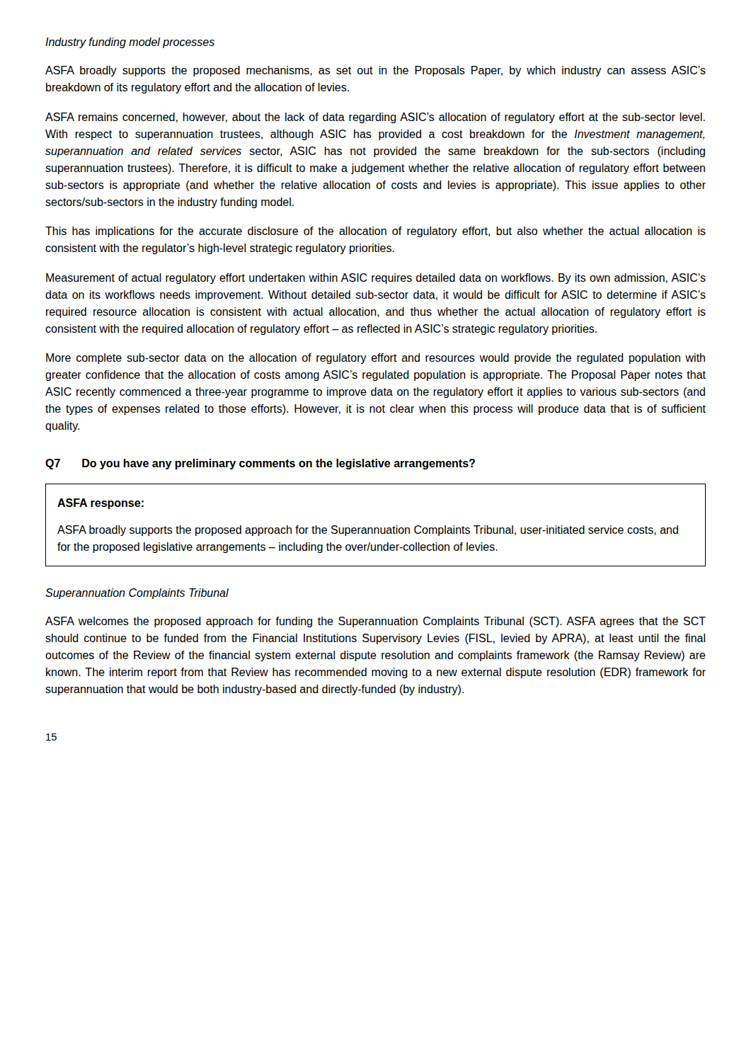Industry funding model processes
ASFA broadly supports the proposed mechanisms, as set out in the Proposals Paper, by which industry can assess ASIC’s breakdown of its regulatory effort and the allocation of levies.
ASFA remains concerned, however, about the lack of data regarding ASIC’s allocation of regulatory effort at the sub-sector level. With respect to superannuation trustees, although ASIC has provided a cost breakdown for the Investment management, superannuation and related services sector, ASIC has not provided the same breakdown for the sub-sectors (including superannuation trustees). Therefore, it is difficult to make a judgement whether the relative allocation of regulatory effort between sub-sectors is appropriate (and whether the relative allocation of costs and levies is appropriate). This issue applies to other sectors/sub-sectors in the industry funding model.
This has implications for the accurate disclosure of the allocation of regulatory effort, but also whether the actual allocation is consistent with the regulator’s high-level strategic regulatory priorities.
Measurement of actual regulatory effort undertaken within ASIC requires detailed data on workflows. By its own admission, ASIC’s data on its workflows needs improvement. Without detailed sub-sector data, it would be difficult for ASIC to determine if ASIC’s required resource allocation is consistent with actual allocation, and thus whether the actual allocation of regulatory effort is consistent with the required allocation of regulatory effort – as reflected in ASIC’s strategic regulatory priorities.
More complete sub-sector data on the allocation of regulatory effort and resources would provide the regulated population with greater confidence that the allocation of costs among ASIC’s regulated population is appropriate. The Proposal Paper notes that ASIC recently commenced a three-year programme to improve data on the regulatory effort it applies to various sub-sectors (and the types of expenses related to those efforts). However, it is not clear when this process will produce data that is of sufficient quality.
Q7 Do you have any preliminary comments on the legislative arrangements?
ASFA response:
ASFA broadly supports the proposed approach for the Superannuation Complaints Tribunal, user-initiated service costs, and for the proposed legislative arrangements – including the over/under-collection of levies.
Superannuation Complaints Tribunal
ASFA welcomes the proposed approach for funding the Superannuation Complaints Tribunal (SCT). ASFA agrees that the SCT should continue to be funded from the Financial Institutions Supervisory Levies (FISL, levied by APRA), at least until the final outcomes of the Review of the financial system external dispute resolution and complaints framework (the Ramsay Review) are known. The interim report from that Review has recommended moving to a new external dispute resolution (EDR) framework for superannuation that would be both industry-based and directly-funded (by industry).
15